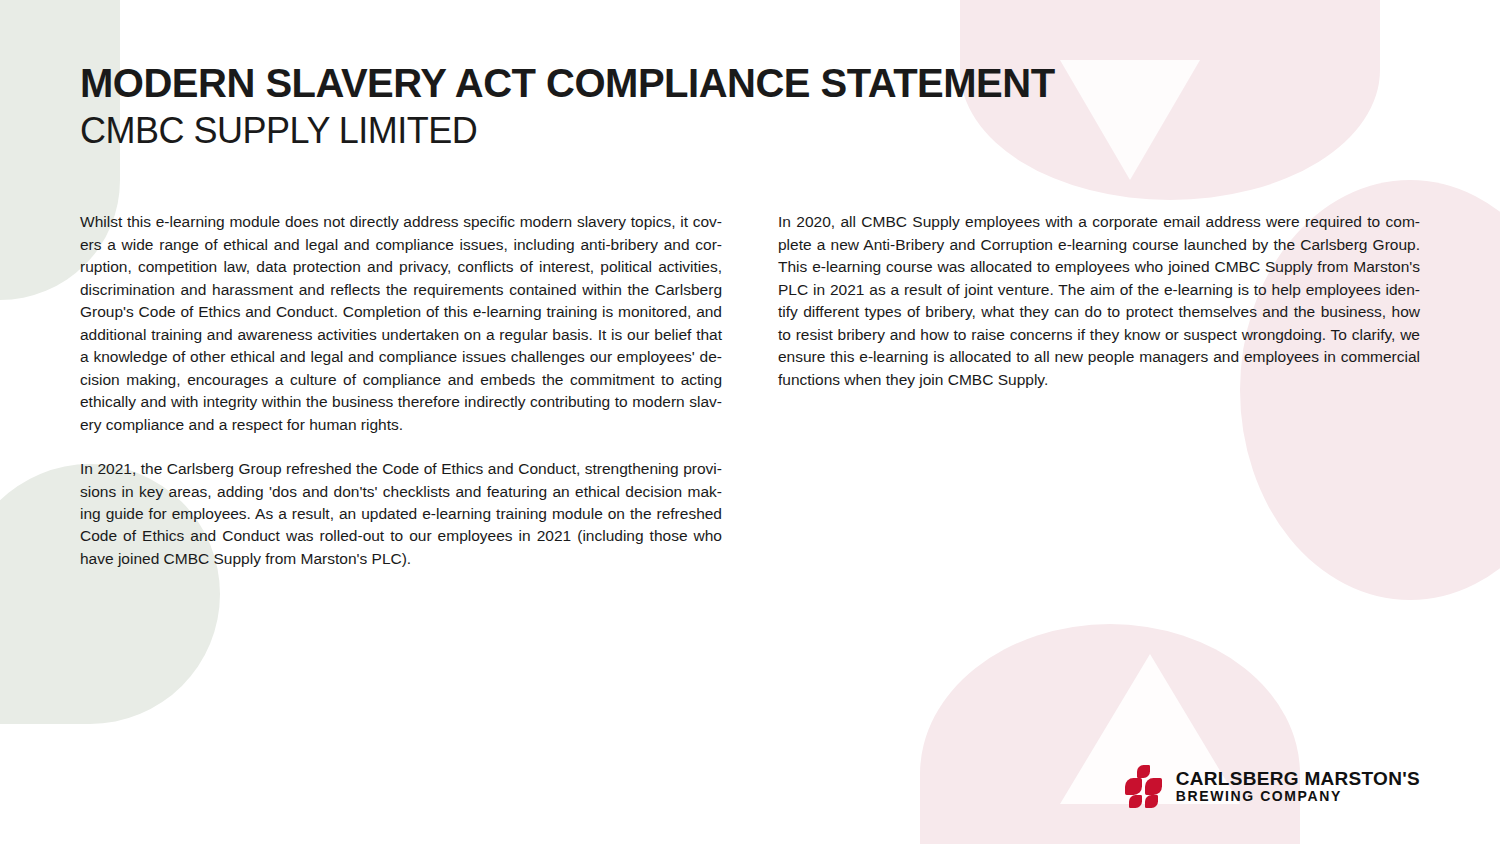MODERN SLAVERY ACT COMPLIANCE STATEMENT
CMBC SUPPLY LIMITED
Whilst this e-learning module does not directly address specific modern slavery topics, it covers a wide range of ethical and legal and compliance issues, including anti-bribery and corruption, competition law, data protection and privacy, conflicts of interest, political activities, discrimination and harassment and reflects the requirements contained within the Carlsberg Group's Code of Ethics and Conduct. Completion of this e-learning training is monitored, and additional training and awareness activities undertaken on a regular basis. It is our belief that a knowledge of other ethical and legal and compliance issues challenges our employees' decision making, encourages a culture of compliance and embeds the commitment to acting ethically and with integrity within the business therefore indirectly contributing to modern slavery compliance and a respect for human rights.
In 2021, the Carlsberg Group refreshed the Code of Ethics and Conduct, strengthening provisions in key areas, adding 'dos and don'ts' checklists and featuring an ethical decision making guide for employees. As a result, an updated e-learning training module on the refreshed Code of Ethics and Conduct was rolled-out to our employees in 2021 (including those who have joined CMBC Supply from Marston's PLC).
In 2020, all CMBC Supply employees with a corporate email address were required to complete a new Anti-Bribery and Corruption e-learning course launched by the Carlsberg Group. This e-learning course was allocated to employees who joined CMBC Supply from Marston's PLC in 2021 as a result of joint venture. The aim of the e-learning is to help employees identify different types of bribery, what they can do to protect themselves and the business, how to resist bribery and how to raise concerns if they know or suspect wrongdoing. To clarify, we ensure this e-learning is allocated to all new people managers and employees in commercial functions when they join CMBC Supply.
CARLSBERG MARSTON'S
BREWING COMPANY